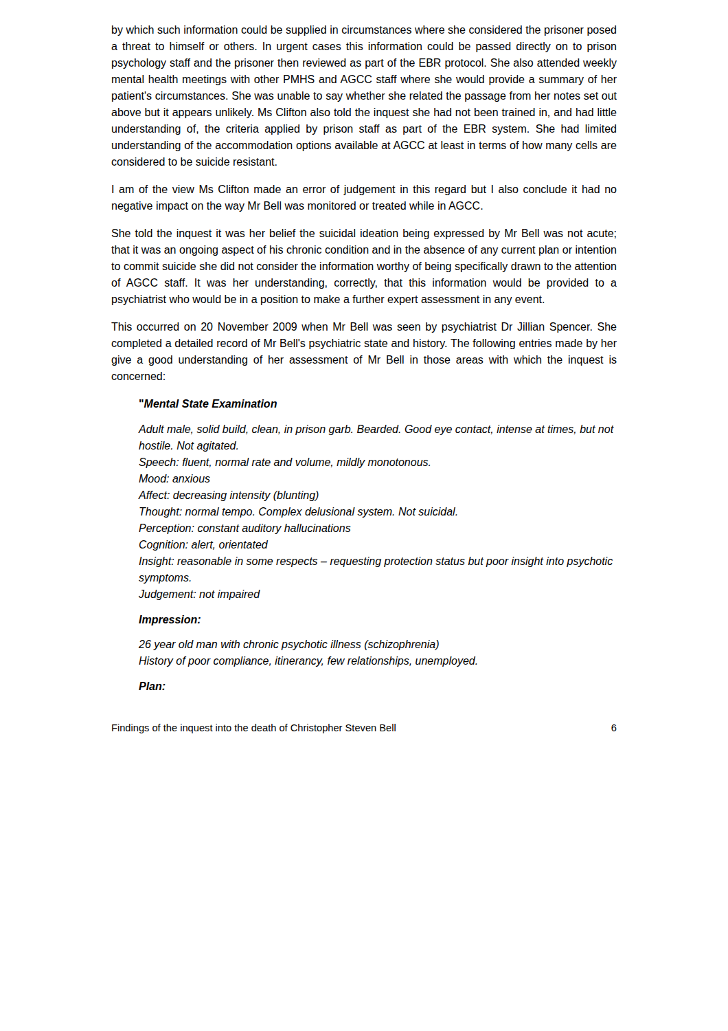by which such information could be supplied in circumstances where she considered the prisoner posed a threat to himself or others. In urgent cases this information could be passed directly on to prison psychology staff and the prisoner then reviewed as part of the EBR protocol. She also attended weekly mental health meetings with other PMHS and AGCC staff where she would provide a summary of her patient's circumstances. She was unable to say whether she related the passage from her notes set out above but it appears unlikely. Ms Clifton also told the inquest she had not been trained in, and had little understanding of, the criteria applied by prison staff as part of the EBR system. She had limited understanding of the accommodation options available at AGCC at least in terms of how many cells are considered to be suicide resistant.
I am of the view Ms Clifton made an error of judgement in this regard but I also conclude it had no negative impact on the way Mr Bell was monitored or treated while in AGCC.
She told the inquest it was her belief the suicidal ideation being expressed by Mr Bell was not acute; that it was an ongoing aspect of his chronic condition and in the absence of any current plan or intention to commit suicide she did not consider the information worthy of being specifically drawn to the attention of AGCC staff. It was her understanding, correctly, that this information would be provided to a psychiatrist who would be in a position to make a further expert assessment in any event.
This occurred on 20 November 2009 when Mr Bell was seen by psychiatrist Dr Jillian Spencer. She completed a detailed record of Mr Bell's psychiatric state and history. The following entries made by her give a good understanding of her assessment of Mr Bell in those areas with which the inquest is concerned:
"Mental State Examination
Adult male, solid build, clean, in prison garb. Bearded. Good eye contact, intense at times, but not hostile. Not agitated.
Speech: fluent, normal rate and volume, mildly monotonous.
Mood: anxious
Affect: decreasing intensity (blunting)
Thought: normal tempo. Complex delusional system. Not suicidal.
Perception: constant auditory hallucinations
Cognition: alert, orientated
Insight: reasonable in some respects – requesting protection status but poor insight into psychotic symptoms.
Judgement: not impaired
Impression:
26 year old man with chronic psychotic illness (schizophrenia)
History of poor compliance, itinerancy, few relationships, unemployed.
Plan:
Findings of the inquest into the death of Christopher Steven Bell 6